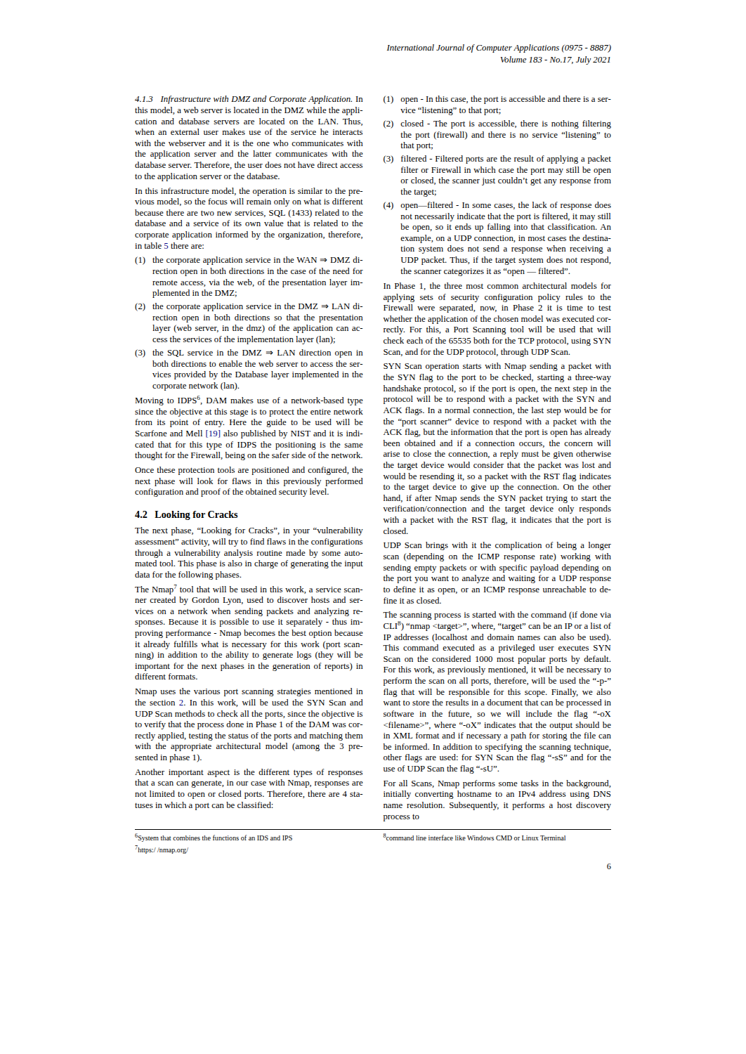International Journal of Computer Applications (0975 - 8887)
Volume 183 - No.17, July 2021
4.1.3 Infrastructure with DMZ and Corporate Application. In this model, a web server is located in the DMZ while the application and database servers are located on the LAN. Thus, when an external user makes use of the service he interacts with the webserver and it is the one who communicates with the application server and the latter communicates with the database server. Therefore, the user does not have direct access to the application server or the database.
In this infrastructure model, the operation is similar to the previous model, so the focus will remain only on what is different because there are two new services, SQL (1433) related to the database and a service of its own value that is related to the corporate application informed by the organization, therefore, in table 5 there are:
the corporate application service in the WAN ⇒ DMZ direction open in both directions in the case of the need for remote access, via the web, of the presentation layer implemented in the DMZ;
the corporate application service in the DMZ ⇒ LAN direction open in both directions so that the presentation layer (web server, in the dmz) of the application can access the services of the implementation layer (lan);
the SQL service in the DMZ ⇒ LAN direction open in both directions to enable the web server to access the services provided by the Database layer implemented in the corporate network (lan).
Moving to IDPS6, DAM makes use of a network-based type since the objective at this stage is to protect the entire network from its point of entry. Here the guide to be used will be Scarfone and Mell [19] also published by NIST and it is indicated that for this type of IDPS the positioning is the same thought for the Firewall, being on the safer side of the network.
Once these protection tools are positioned and configured, the next phase will look for flaws in this previously performed configuration and proof of the obtained security level.
4.2 Looking for Cracks
The next phase, “Looking for Cracks”, in your “vulnerability assessment” activity, will try to find flaws in the configurations through a vulnerability analysis routine made by some automated tool. This phase is also in charge of generating the input data for the following phases.
The Nmap7 tool that will be used in this work, a service scanner created by Gordon Lyon, used to discover hosts and services on a network when sending packets and analyzing responses. Because it is possible to use it separately - thus improving performance - Nmap becomes the best option because it already fulfills what is necessary for this work (port scanning) in addition to the ability to generate logs (they will be important for the next phases in the generation of reports) in different formats.
Nmap uses the various port scanning strategies mentioned in the section 2. In this work, will be used the SYN Scan and UDP Scan methods to check all the ports, since the objective is to verify that the process done in Phase 1 of the DAM was correctly applied, testing the status of the ports and matching them with the appropriate architectural model (among the 3 presented in phase 1).
Another important aspect is the different types of responses that a scan can generate, in our case with Nmap, responses are not limited to open or closed ports. Therefore, there are 4 statuses in which a port can be classified:
open - In this case, the port is accessible and there is a service “listening” to that port;
closed - The port is accessible, there is nothing filtering the port (firewall) and there is no service “listening” to that port;
filtered - Filtered ports are the result of applying a packet filter or Firewall in which case the port may still be open or closed, the scanner just couldn’t get any response from the target;
open—filtered - In some cases, the lack of response does not necessarily indicate that the port is filtered, it may still be open, so it ends up falling into that classification. An example, on a UDP connection, in most cases the destination system does not send a response when receiving a UDP packet. Thus, if the target system does not respond, the scanner categorizes it as “open — filtered”.
In Phase 1, the three most common architectural models for applying sets of security configuration policy rules to the Firewall were separated, now, in Phase 2 it is time to test whether the application of the chosen model was executed correctly. For this, a Port Scanning tool will be used that will check each of the 65535 both for the TCP protocol, using SYN Scan, and for the UDP protocol, through UDP Scan.
SYN Scan operation starts with Nmap sending a packet with the SYN flag to the port to be checked, starting a three-way handshake protocol, so if the port is open, the next step in the protocol will be to respond with a packet with the SYN and ACK flags. In a normal connection, the last step would be for the “port scanner” device to respond with a packet with the ACK flag, but the information that the port is open has already been obtained and if a connection occurs, the concern will arise to close the connection, a reply must be given otherwise the target device would consider that the packet was lost and would be resending it, so a packet with the RST flag indicates to the target device to give up the connection. On the other hand, if after Nmap sends the SYN packet trying to start the verification/connection and the target device only responds with a packet with the RST flag, it indicates that the port is closed.
UDP Scan brings with it the complication of being a longer scan (depending on the ICMP response rate) working with sending empty packets or with specific payload depending on the port you want to analyze and waiting for a UDP response to define it as open, or an ICMP response unreachable to define it as closed.
The scanning process is started with the command (if done via CLI8) “nmap <target>”, where, “target” can be an IP or a list of IP addresses (localhost and domain names can also be used). This command executed as a privileged user executes SYN Scan on the considered 1000 most popular ports by default. For this work, as previously mentioned, it will be necessary to perform the scan on all ports, therefore, will be used the “-p-” flag that will be responsible for this scope. Finally, we also want to store the results in a document that can be processed in software in the future, so we will include the flag “-oX <filename>”, where “-oX” indicates that the output should be in XML format and if necessary a path for storing the file can be informed. In addition to specifying the scanning technique, other flags are used: for SYN Scan the flag “-sS” and for the use of UDP Scan the flag “-sU”.
For all Scans, Nmap performs some tasks in the background, initially converting hostname to an IPv4 address using DNS name resolution. Subsequently, it performs a host discovery process to
6 System that combines the functions of an IDS and IPS
7https:/ /nmap.org/
8command line interface like Windows CMD or Linux Terminal
6